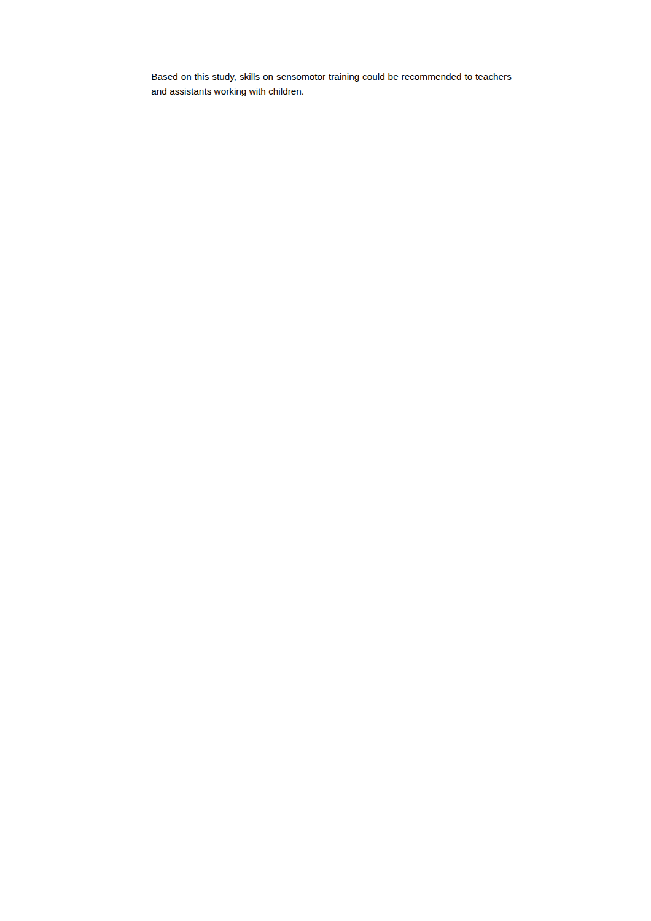Based on this study, skills on sensomotor training could be recommended to teachers and assistants working with children.